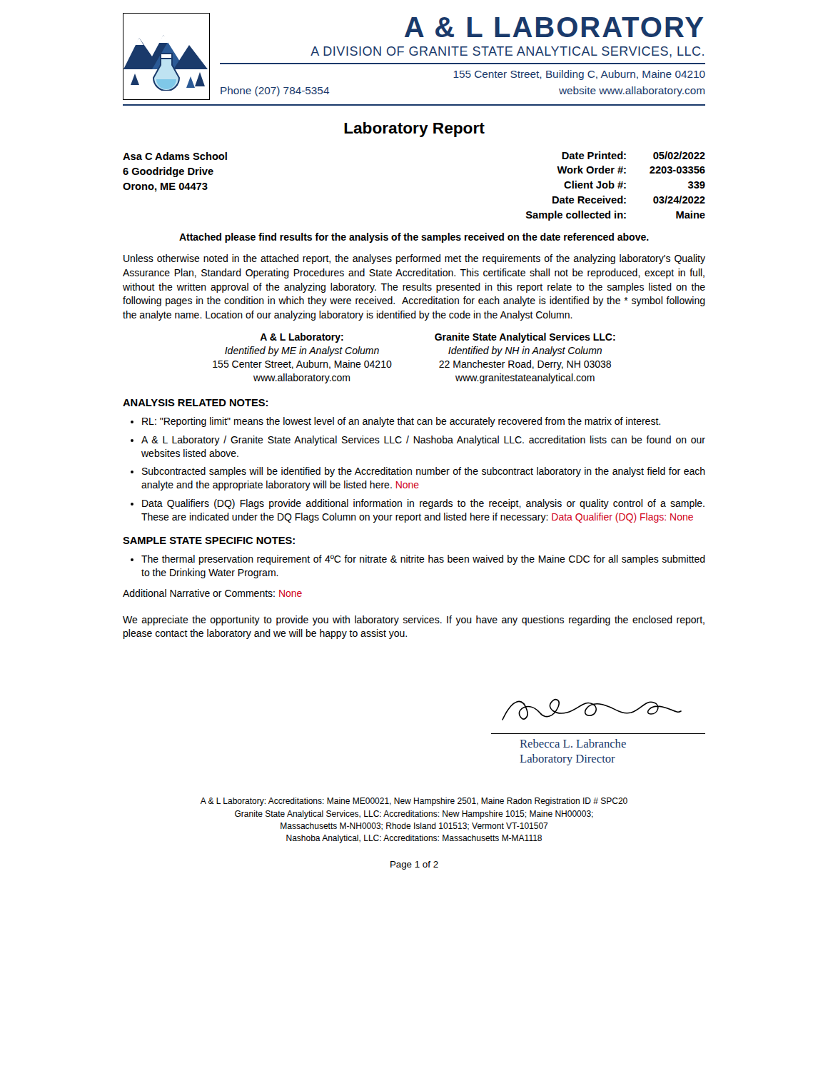A & L LABORATORY
A DIVISION OF GRANITE STATE ANALYTICAL SERVICES, LLC.
155 Center Street, Building C, Auburn, Maine 04210
Phone (207) 784-5354 website www.allaboratory.com
Laboratory Report
| Asa C Adams School 6 Goodridge Drive Orono, ME 04473 | / Date Printed: / 05/02/2022 / / Work Order #: / 2203-03356 / / Client Job #: / 339 / / Date Received: / 03/24/2022 / / Sample collected in: / Maine / |
Attached please find results for the analysis of the samples received on the date referenced above.
Unless otherwise noted in the attached report, the analyses performed met the requirements of the analyzing laboratory's Quality Assurance Plan, Standard Operating Procedures and State Accreditation. This certificate shall not be reproduced, except in full, without the written approval of the analyzing laboratory. The results presented in this report relate to the samples listed on the following pages in the condition in which they were received. Accreditation for each analyte is identified by the * symbol following the analyte name. Location of our analyzing laboratory is identified by the code in the Analyst Column.
A & L Laboratory:
Identified by ME in Analyst Column
155 Center Street, Auburn, Maine 04210
www.allaboratory.com
Granite State Analytical Services LLC:
Identified by NH in Analyst Column
22 Manchester Road, Derry, NH 03038
www.granitestateanalytical.com
ANALYSIS RELATED NOTES:
RL: "Reporting limit" means the lowest level of an analyte that can be accurately recovered from the matrix of interest.
A & L Laboratory / Granite State Analytical Services LLC / Nashoba Analytical LLC. accreditation lists can be found on our websites listed above.
Subcontracted samples will be identified by the Accreditation number of the subcontract laboratory in the analyst field for each analyte and the appropriate laboratory will be listed here. None
Data Qualifiers (DQ) Flags provide additional information in regards to the receipt, analysis or quality control of a sample. These are indicated under the DQ Flags Column on your report and listed here if necessary: Data Qualifier (DQ) Flags: None
SAMPLE STATE SPECIFIC NOTES:
The thermal preservation requirement of 4ºC for nitrate & nitrite has been waived by the Maine CDC for all samples submitted to the Drinking Water Program.
Additional Narrative or Comments: None
We appreciate the opportunity to provide you with laboratory services. If you have any questions regarding the enclosed report, please contact the laboratory and we will be happy to assist you.
Rebecca L. Labranche
Laboratory Director
A & L Laboratory: Accreditations: Maine ME00021, New Hampshire 2501, Maine Radon Registration ID # SPC20
Granite State Analytical Services, LLC: Accreditations: New Hampshire 1015; Maine NH00003;
Massachusetts M-NH0003; Rhode Island 101513; Vermont VT-101507
Nashoba Analytical, LLC: Accreditations: Massachusetts M-MA1118
Page 1 of 2